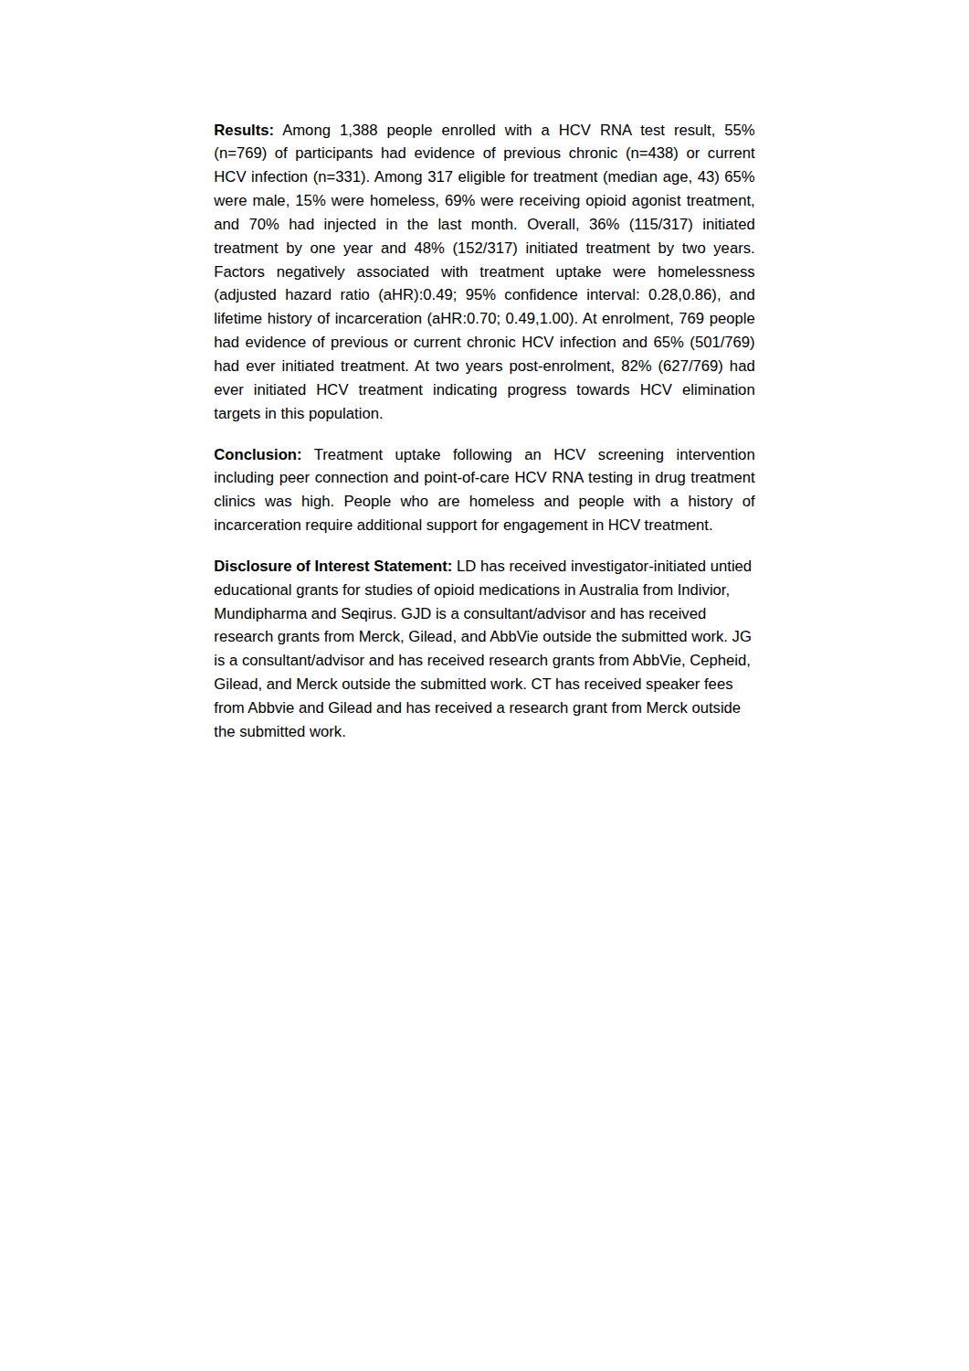Results: Among 1,388 people enrolled with a HCV RNA test result, 55% (n=769) of participants had evidence of previous chronic (n=438) or current HCV infection (n=331). Among 317 eligible for treatment (median age, 43) 65% were male, 15% were homeless, 69% were receiving opioid agonist treatment, and 70% had injected in the last month. Overall, 36% (115/317) initiated treatment by one year and 48% (152/317) initiated treatment by two years. Factors negatively associated with treatment uptake were homelessness (adjusted hazard ratio (aHR):0.49; 95% confidence interval: 0.28,0.86), and lifetime history of incarceration (aHR:0.70; 0.49,1.00). At enrolment, 769 people had evidence of previous or current chronic HCV infection and 65% (501/769) had ever initiated treatment. At two years post-enrolment, 82% (627/769) had ever initiated HCV treatment indicating progress towards HCV elimination targets in this population.
Conclusion: Treatment uptake following an HCV screening intervention including peer connection and point-of-care HCV RNA testing in drug treatment clinics was high. People who are homeless and people with a history of incarceration require additional support for engagement in HCV treatment.
Disclosure of Interest Statement: LD has received investigator-initiated untied educational grants for studies of opioid medications in Australia from Indivior, Mundipharma and Seqirus. GJD is a consultant/advisor and has received research grants from Merck, Gilead, and AbbVie outside the submitted work. JG is a consultant/advisor and has received research grants from AbbVie, Cepheid, Gilead, and Merck outside the submitted work. CT has received speaker fees from Abbvie and Gilead and has received a research grant from Merck outside the submitted work.